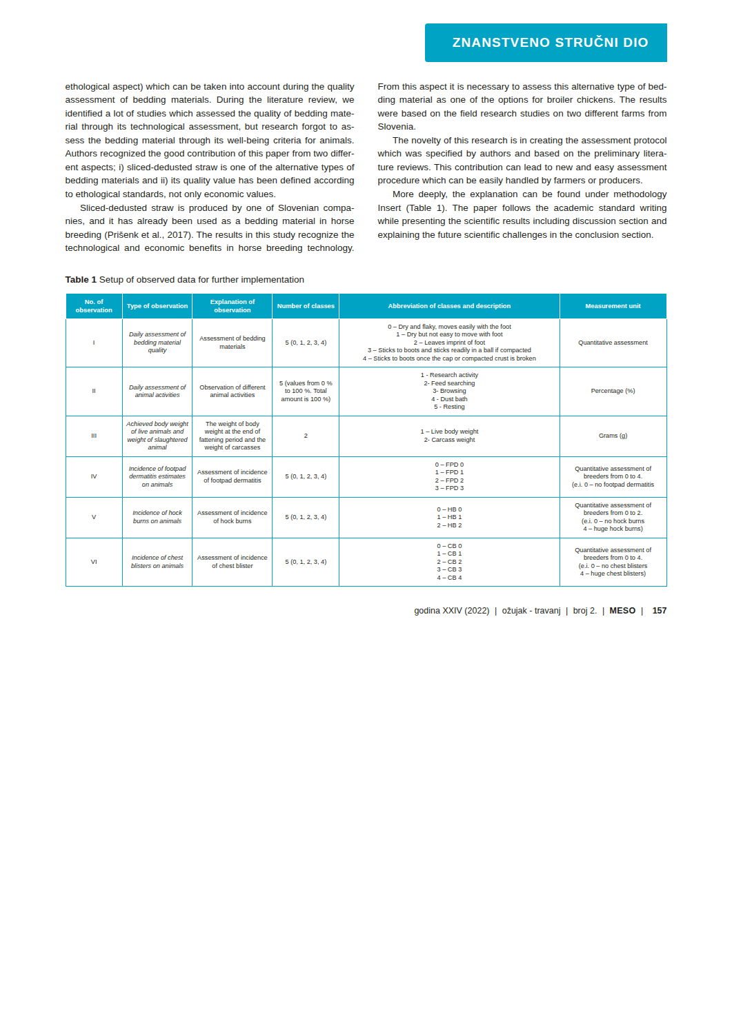Znanstveno stručni dio
ethological aspect) which can be taken into account during the quality assessment of bedding materials. During the literature review, we identified a lot of studies which assessed the quality of bedding material through its technological assessment, but research forgot to assess the bedding material through its well-being criteria for animals. Authors recognized the good contribution of this paper from two different aspects; i) sliced-dedusted straw is one of the alternative types of bedding materials and ii) its quality value has been defined according to ethological standards, not only economic values.
Sliced-dedusted straw is produced by one of Slovenian companies, and it has already been used as a bedding material in horse breeding (Prišenk et al., 2017). The results in this study recognize the technological and economic benefits in horse breeding technology. From this aspect it is necessary to assess this alternative type of bedding material as one of the options for broiler chickens. The results were based on the field research studies on two different farms from Slovenia.
The novelty of this research is in creating the assessment protocol which was specified by authors and based on the preliminary literature reviews. This contribution can lead to new and easy assessment procedure which can be easily handled by farmers or producers.
More deeply, the explanation can be found under methodology Insert (Table 1). The paper follows the academic standard writing while presenting the scientific results including discussion section and explaining the future scientific challenges in the conclusion section.
Table 1 Setup of observed data for further implementation
| No. of observation | Type of observation | Explanation of observation | Number of classes | Abbreviation of classes and description | Measurement unit |
| --- | --- | --- | --- | --- | --- |
| I | Daily assessment of bedding material quality | Assessment of bedding materials | 5 (0, 1, 2, 3, 4) | 0 – Dry and flaky, moves easily with the foot 1 – Dry but not easy to move with foot 2 – Leaves imprint of foot 3 – Sticks to boots and sticks readily in a ball if compacted 4 – Sticks to boots once the cap or compacted crust is broken | Quantitative assessment |
| II | Daily assessment of animal activities | Observation of different animal activities | 5 (values from 0 % to 100 %. Total amount is 100 %) | 1 - Research activity 2- Feed searching 3- Browsing 4 - Dust bath 5 - Resting | Percentage (%) |
| III | Achieved body weight of live animals and weight of slaughtered animal | The weight of body weight at the end of fattening period and the weight of carcasses | 2 | 1 – Live body weight 2- Carcass weight | Grams (g) |
| IV | Incidence of footpad dermatitis estimates on animals | Assessment of incidence of footpad dermatitis | 5 (0, 1, 2, 3, 4) | 0 – FPD 0 1 – FPD 1 2 – FPD 2 3 – FPD 3 | Quantitative assessment of breeders from 0 to 4. (e.i. 0 – no footpad dermatitis |
| V | Incidence of hock burns on animals | Assessment of incidence of hock burns | 5 (0, 1, 2, 3, 4) | 0 – HB 0 1 – HB 1 2 – HB 2 | Quantitative assessment of breeders from 0 to 2. (e.i. 0 – no hock burns 4 – huge hock burns) |
| VI | Incidence of chest blisters on animals | Assessment of incidence of chest blister | 5 (0, 1, 2, 3, 4) | 0 – CB 0 1 – CB 1 2 – CB 2 3 – CB 3 4 – CB 4 | Quantitative assessment of breeders from 0 to 4. (e.i. 0 – no chest blisters 4 – huge chest blisters) |
godina XXIV (2022) | ožujak - travanj | broj 2. | MESO | 157